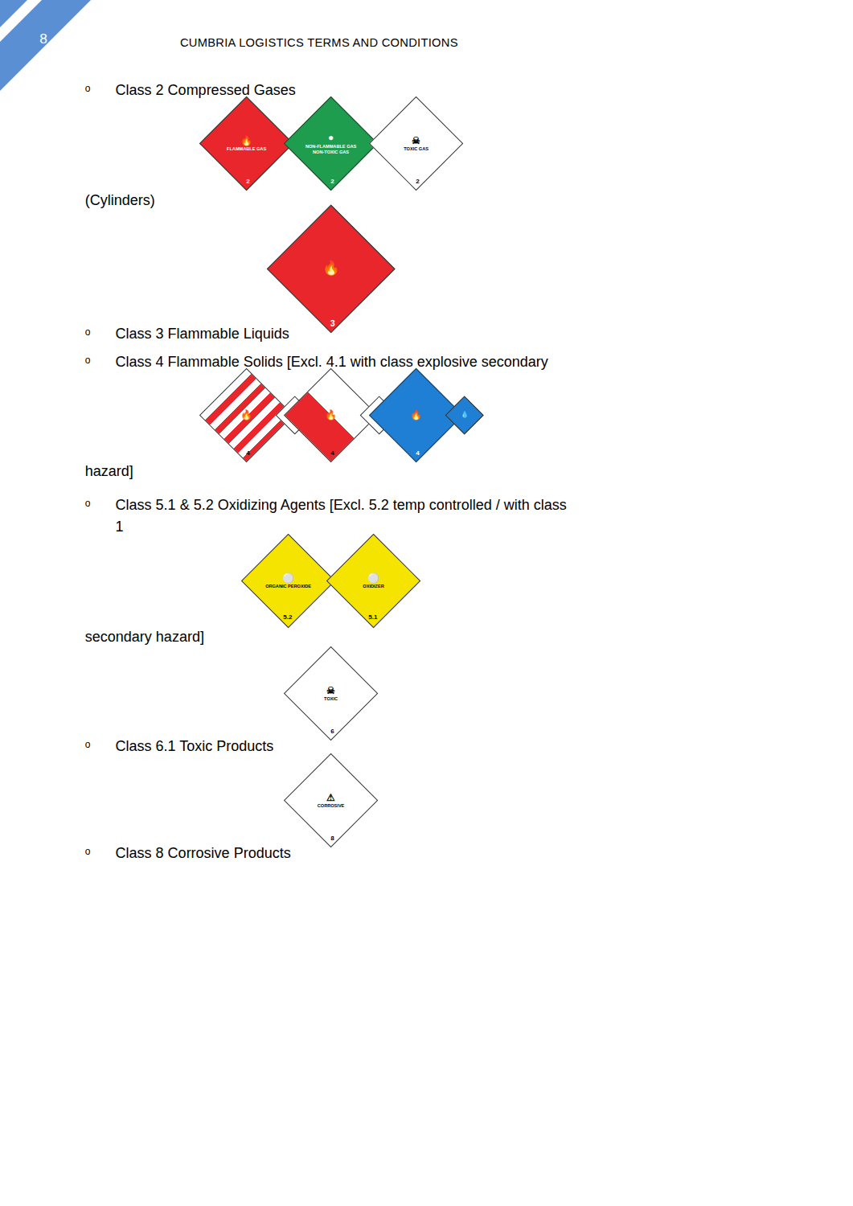8
CUMBRIA LOGISTICS TERMS AND CONDITIONS
Class 2 Compressed Gases
🔥 FLAMMABLE GAS
2
● NON-FLAMMABLE GAS
NON-TOXIC GAS
2
☠ TOXIC GAS
2
(Cylinders)
🔥
3
Class 3 Flammable Liquids
Class 4 Flammable Solids [Excl. 4.1 with class explosive secondary
🔥
4
🔥
🔥
4
🔥
🔥
4
💧
hazard]
Class 5.1 & 5.2 Oxidizing Agents [Excl. 5.2 temp controlled / with class 1
⚪ ORGANIC PEROXIDE
5.2
⚪ OXIDIZER
5.1
secondary hazard]
☠ TOXIC
6
Class 6.1 Toxic Products
⚠ CORROSIVE
8
Class 8 Corrosive Products